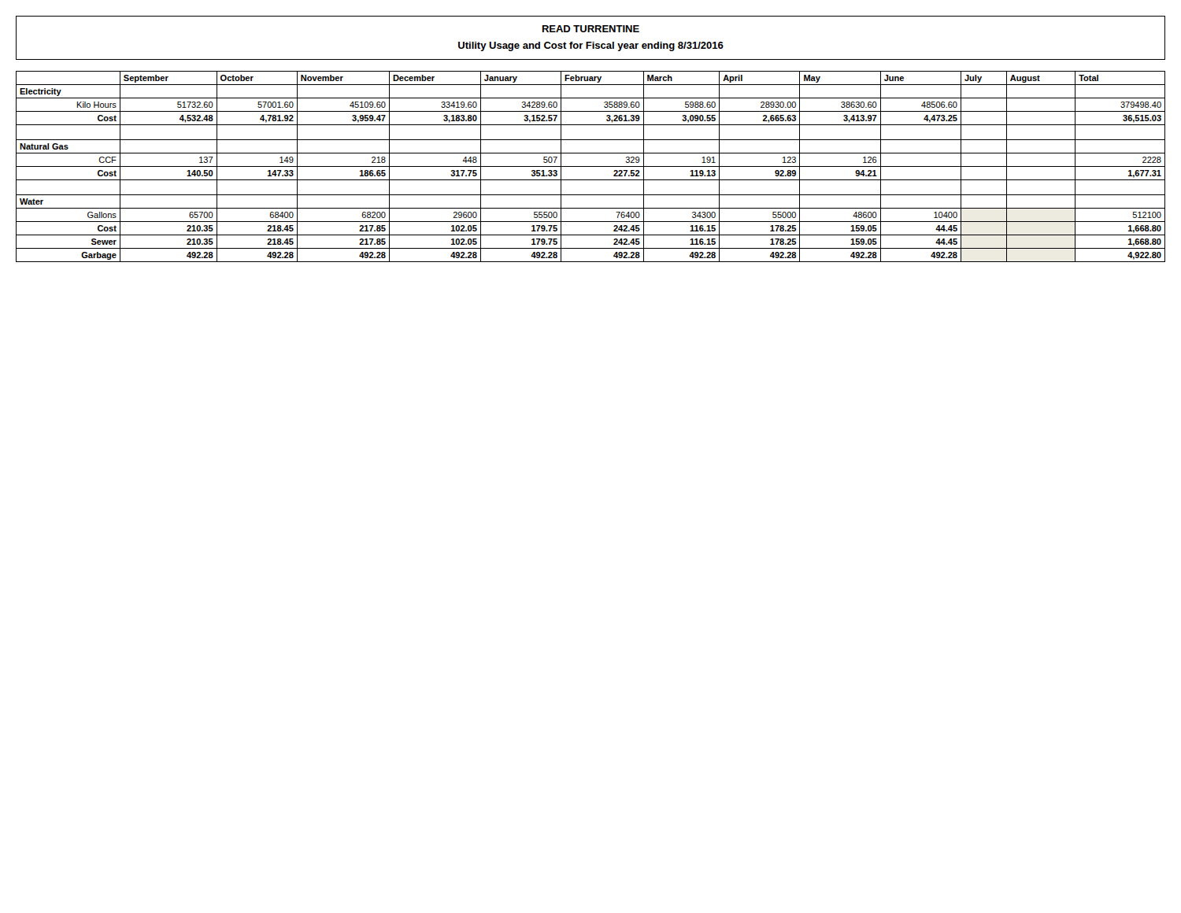READ TURRENTINE
Utility Usage and Cost for Fiscal year ending 8/31/2016
| | September | October | November | December | January | February | March | April | May | June | July | August | Total |
| --- | --- | --- | --- | --- | --- | --- | --- | --- | --- | --- | --- | --- | --- |
| Electricity | | | | | | | | | | | | | |
| Kilo Hours | 51732.60 | 57001.60 | 45109.60 | 33419.60 | 34289.60 | 35889.60 | 5988.60 | 28930.00 | 38630.60 | 48506.60 | | | 379498.40 |
| Cost | 4,532.48 | 4,781.92 | 3,959.47 | 3,183.80 | 3,152.57 | 3,261.39 | 3,090.55 | 2,665.63 | 3,413.97 | 4,473.25 | | | 36,515.03 |
| Natural Gas | | | | | | | | | | | | | |
| CCF | 137 | 149 | 218 | 448 | 507 | 329 | 191 | 123 | 126 | | | | 2228 |
| Cost | 140.50 | 147.33 | 186.65 | 317.75 | 351.33 | 227.52 | 119.13 | 92.89 | 94.21 | | | | 1,677.31 |
| Water | | | | | | | | | | | | | |
| Gallons | 65700 | 68400 | 68200 | 29600 | 55500 | 76400 | 34300 | 55000 | 48600 | 10400 | | | 512100 |
| Cost | 210.35 | 218.45 | 217.85 | 102.05 | 179.75 | 242.45 | 116.15 | 178.25 | 159.05 | 44.45 | | | 1,668.80 |
| Sewer | 210.35 | 218.45 | 217.85 | 102.05 | 179.75 | 242.45 | 116.15 | 178.25 | 159.05 | 44.45 | | | 1,668.80 |
| Garbage | 492.28 | 492.28 | 492.28 | 492.28 | 492.28 | 492.28 | 492.28 | 492.28 | 492.28 | 492.28 | | | 4,922.80 |